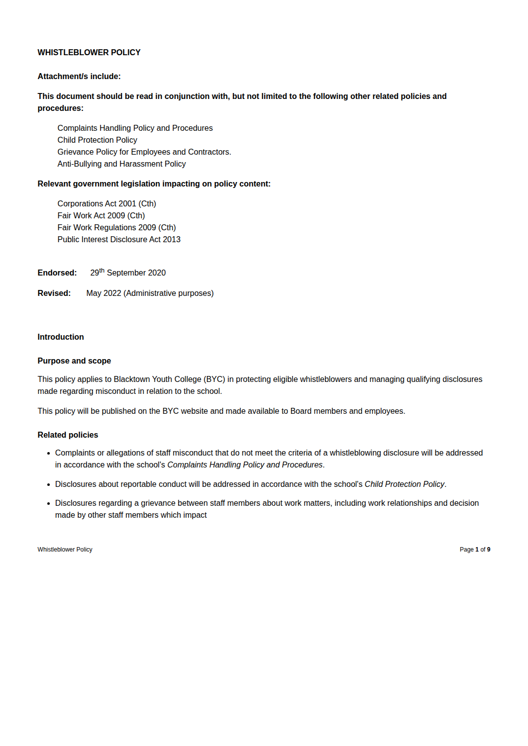WHISTLEBLOWER POLICY
Attachment/s include:
This document should be read in conjunction with, but not limited to the following other related policies and procedures:
Complaints Handling Policy and Procedures
Child Protection Policy
Grievance Policy for Employees and Contractors.
Anti-Bullying and Harassment Policy
Relevant government legislation impacting on policy content:
Corporations Act 2001 (Cth)
Fair Work Act 2009 (Cth)
Fair Work Regulations 2009 (Cth)
Public Interest Disclosure Act 2013
Endorsed: 29th September 2020
Revised: May 2022 (Administrative purposes)
Introduction
Purpose and scope
This policy applies to Blacktown Youth College (BYC) in protecting eligible whistleblowers and managing qualifying disclosures made regarding misconduct in relation to the school.
This policy will be published on the BYC website and made available to Board members and employees.
Related policies
Complaints or allegations of staff misconduct that do not meet the criteria of a whistleblowing disclosure will be addressed in accordance with the school's Complaints Handling Policy and Procedures.
Disclosures about reportable conduct will be addressed in accordance with the school's Child Protection Policy.
Disclosures regarding a grievance between staff members about work matters, including work relationships and decision made by other staff members which impact
Whistleblower Policy Page 1 of 9